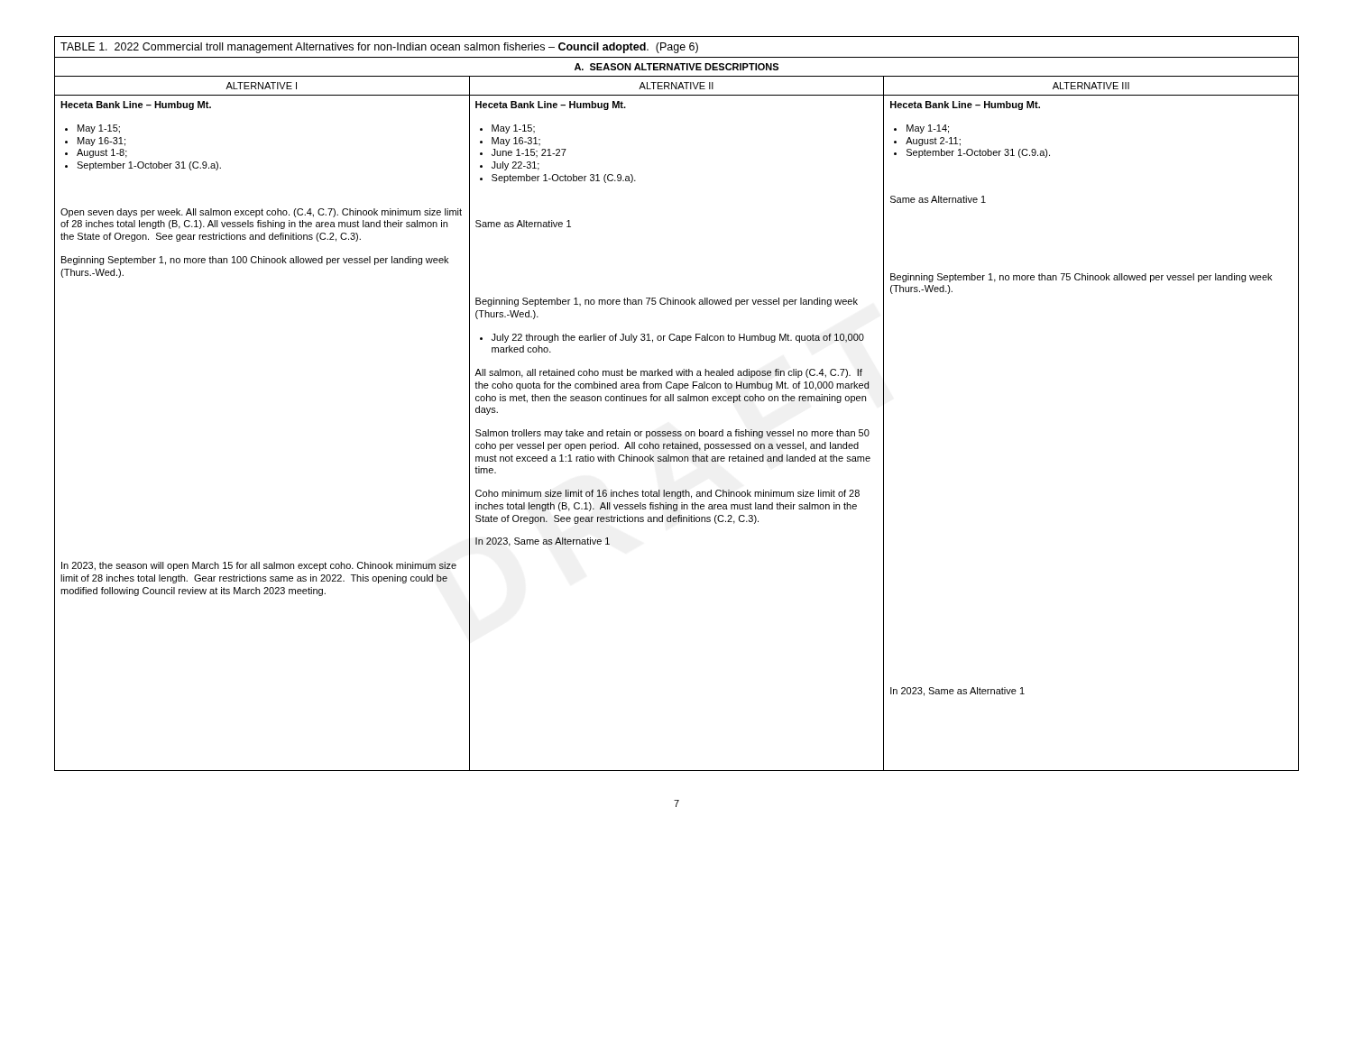DRAFT
| TABLE 1. 2022 Commercial troll management Alternatives for non-Indian ocean salmon fisheries – Council adopted . (Page 6) |
| A. SEASON ALTERNATIVE DESCRIPTIONS |
| ALTERNATIVE I | ALTERNATIVE II | ALTERNATIVE III |
| Heceta Bank Line – Humbug Mt. May 1-15; May 16-31; August 1-8; September 1-October 31 (C.9.a). Open seven days per week. All salmon except coho. (C.4, C.7). Chinook minimum size limit of 28 inches total length (B, C.1). All vessels fishing in the area must land their salmon in the State of Oregon. See gear restrictions and definitions (C.2, C.3). Beginning September 1, no more than 100 Chinook allowed per vessel per landing week (Thurs.-Wed.). In 2023, the season will open March 15 for all salmon except coho. Chinook minimum size limit of 28 inches total length. Gear restrictions same as in 2022. This opening could be modified following Council review at its March 2023 meeting. | Heceta Bank Line – Humbug Mt. May 1-15; May 16-31; June 1-15; 21-27 July 22-31; September 1-October 31 (C.9.a). Same as Alternative 1 Beginning September 1, no more than 75 Chinook allowed per vessel per landing week (Thurs.-Wed.). July 22 through the earlier of July 31, or Cape Falcon to Humbug Mt. quota of 10,000 marked coho. All salmon, all retained coho must be marked with a healed adipose fin clip (C.4, C.7). If the coho quota for the combined area from Cape Falcon to Humbug Mt. of 10,000 marked coho is met, then the season continues for all salmon except coho on the remaining open days. Salmon trollers may take and retain or possess on board a fishing vessel no more than 50 coho per vessel per open period. All coho retained, possessed on a vessel, and landed must not exceed a 1:1 ratio with Chinook salmon that are retained and landed at the same time. Coho minimum size limit of 16 inches total length, and Chinook minimum size limit of 28 inches total length (B, C.1). All vessels fishing in the area must land their salmon in the State of Oregon. See gear restrictions and definitions (C.2, C.3). In 2023, Same as Alternative 1 | Heceta Bank Line – Humbug Mt. May 1-14; August 2-11; September 1-October 31 (C.9.a). Same as Alternative 1 Beginning September 1, no more than 75 Chinook allowed per vessel per landing week (Thurs.-Wed.). In 2023, Same as Alternative 1 |
7